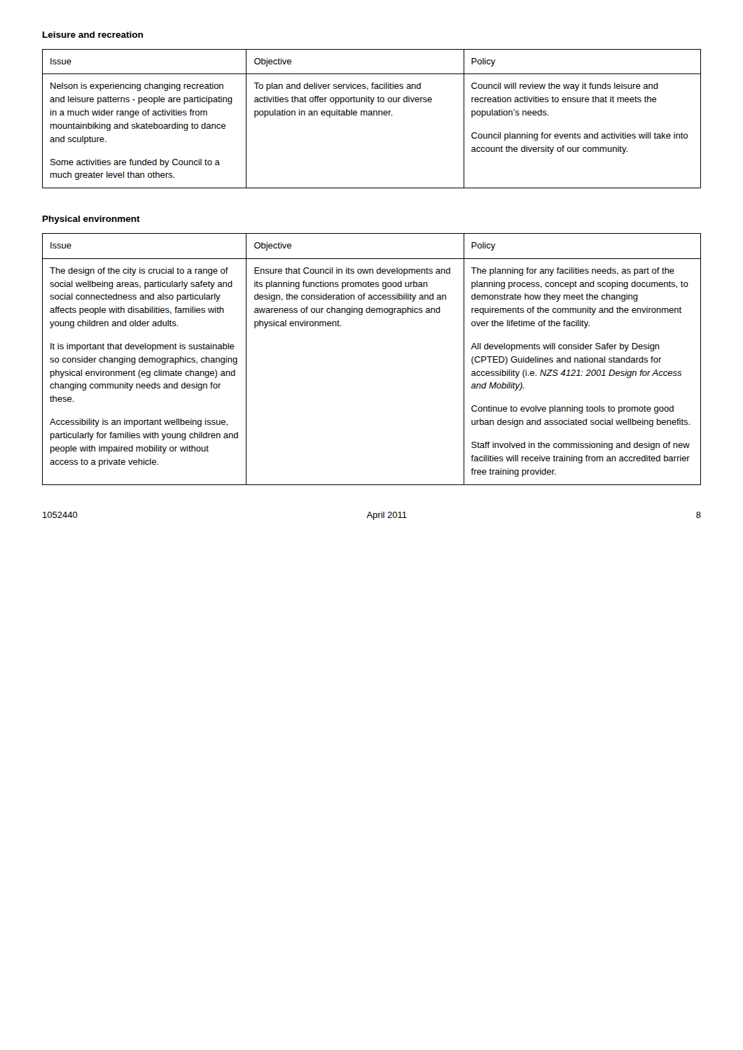Leisure and recreation
| Issue | Objective | Policy |
| --- | --- | --- |
| Nelson is experiencing changing recreation and leisure patterns - people are participating in a much wider range of activities from mountainbiking and skateboarding to dance and sculpture. Some activities are funded by Council to a much greater level than others. | To plan and deliver services, facilities and activities that offer opportunity to our diverse population in an equitable manner. | Council will review the way it funds leisure and recreation activities to ensure that it meets the population’s needs. Council planning for events and activities will take into account the diversity of our community. |
Physical environment
| Issue | Objective | Policy |
| --- | --- | --- |
| The design of the city is crucial to a range of social wellbeing areas, particularly safety and social connectedness and also particularly affects people with disabilities, families with young children and older adults. It is important that development is sustainable so consider changing demographics, changing physical environment (eg climate change) and changing community needs and design for these. Accessibility is an important wellbeing issue, particularly for families with young children and people with impaired mobility or without access to a private vehicle. | Ensure that Council in its own developments and its planning functions promotes good urban design, the consideration of accessibility and an awareness of our changing demographics and physical environment. | The planning for any facilities needs, as part of the planning process, concept and scoping documents, to demonstrate how they meet the changing requirements of the community and the environment over the lifetime of the facility. All developments will consider Safer by Design (CPTED) Guidelines and national standards for accessibility (i.e. NZS 4121: 2001 Design for Access and Mobility). Continue to evolve planning tools to promote good urban design and associated social wellbeing benefits. Staff involved in the commissioning and design of new facilities will receive training from an accredited barrier free training provider. |
1052440
April 2011
8